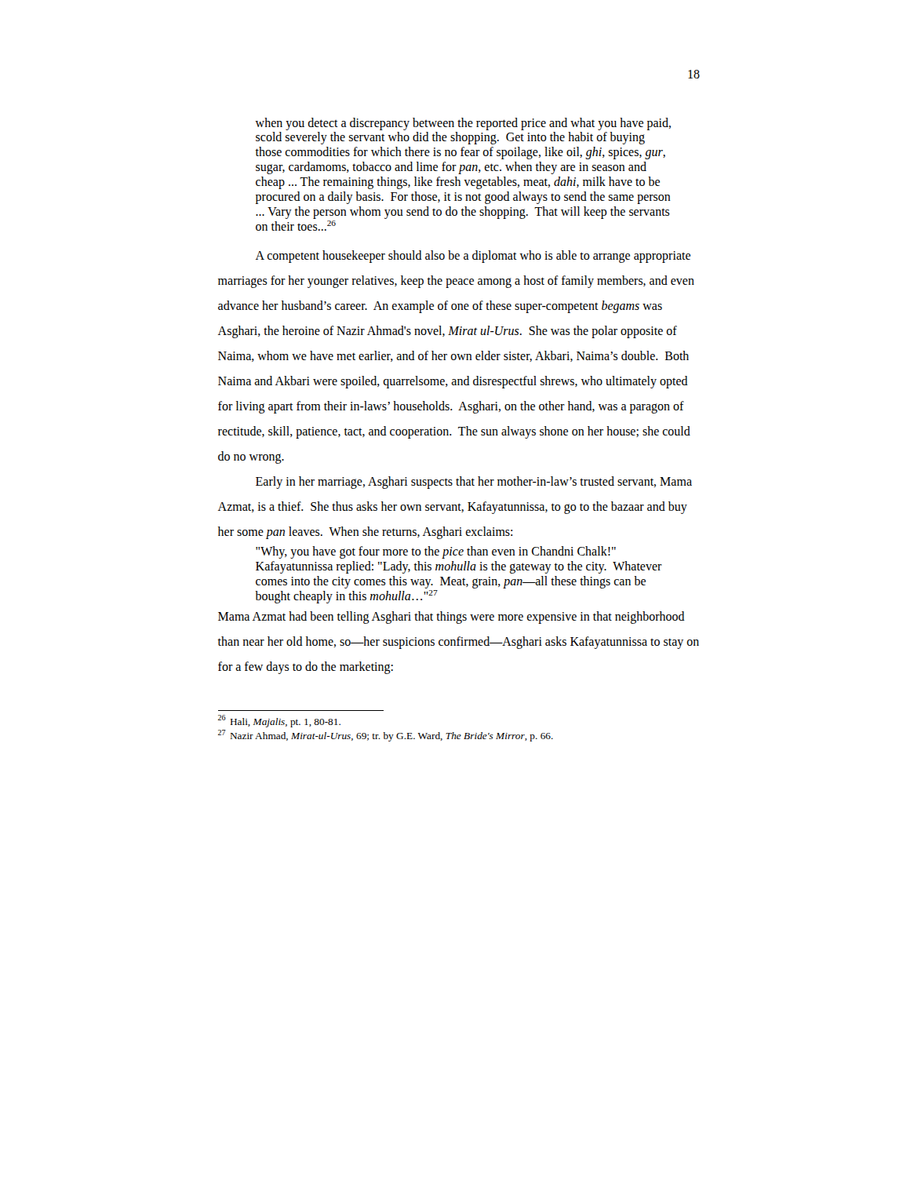18
when you detect a discrepancy between the reported price and what you have paid, scold severely the servant who did the shopping. Get into the habit of buying those commodities for which there is no fear of spoilage, like oil, ghi, spices, gur, sugar, cardamoms, tobacco and lime for pan, etc. when they are in season and cheap ... The remaining things, like fresh vegetables, meat, dahi, milk have to be procured on a daily basis. For those, it is not good always to send the same person ... Vary the person whom you send to do the shopping. That will keep the servants on their toes...26
A competent housekeeper should also be a diplomat who is able to arrange appropriate marriages for her younger relatives, keep the peace among a host of family members, and even advance her husband’s career. An example of one of these super-competent begams was Asghari, the heroine of Nazir Ahmad's novel, Mirat ul-Urus. She was the polar opposite of Naima, whom we have met earlier, and of her own elder sister, Akbari, Naima’s double. Both Naima and Akbari were spoiled, quarrelsome, and disrespectful shrews, who ultimately opted for living apart from their in-laws’ households. Asghari, on the other hand, was a paragon of rectitude, skill, patience, tact, and cooperation. The sun always shone on her house; she could do no wrong.
Early in her marriage, Asghari suspects that her mother-in-law’s trusted servant, Mama Azmat, is a thief. She thus asks her own servant, Kafayatunnissa, to go to the bazaar and buy her some pan leaves. When she returns, Asghari exclaims:
"Why, you have got four more to the pice than even in Chandni Chalk!" Kafayatunnissa replied: "Lady, this mohulla is the gateway to the city. Whatever comes into the city comes this way. Meat, grain, pan—all these things can be bought cheaply in this mohulla…"27
Mama Azmat had been telling Asghari that things were more expensive in that neighborhood than near her old home, so—her suspicions confirmed—Asghari asks Kafayatunnissa to stay on for a few days to do the marketing:
26 Hali, Majalis, pt. 1, 80-81.
27 Nazir Ahmad, Mirat-ul-Urus, 69; tr. by G.E. Ward, The Bride's Mirror, p. 66.